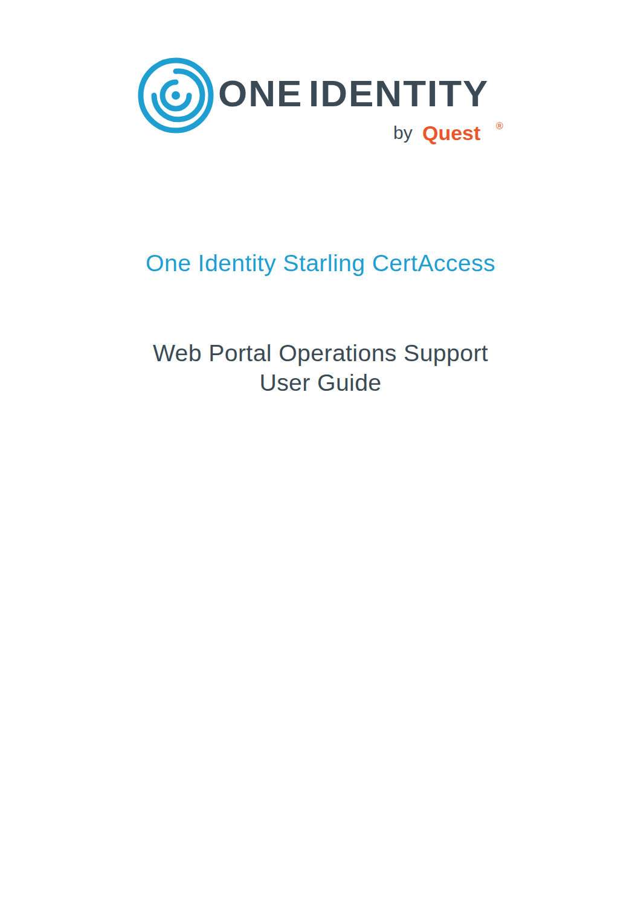ONE IDENTITY by Quest ®
One Identity Starling CertAccess
Web Portal Operations Support User Guide